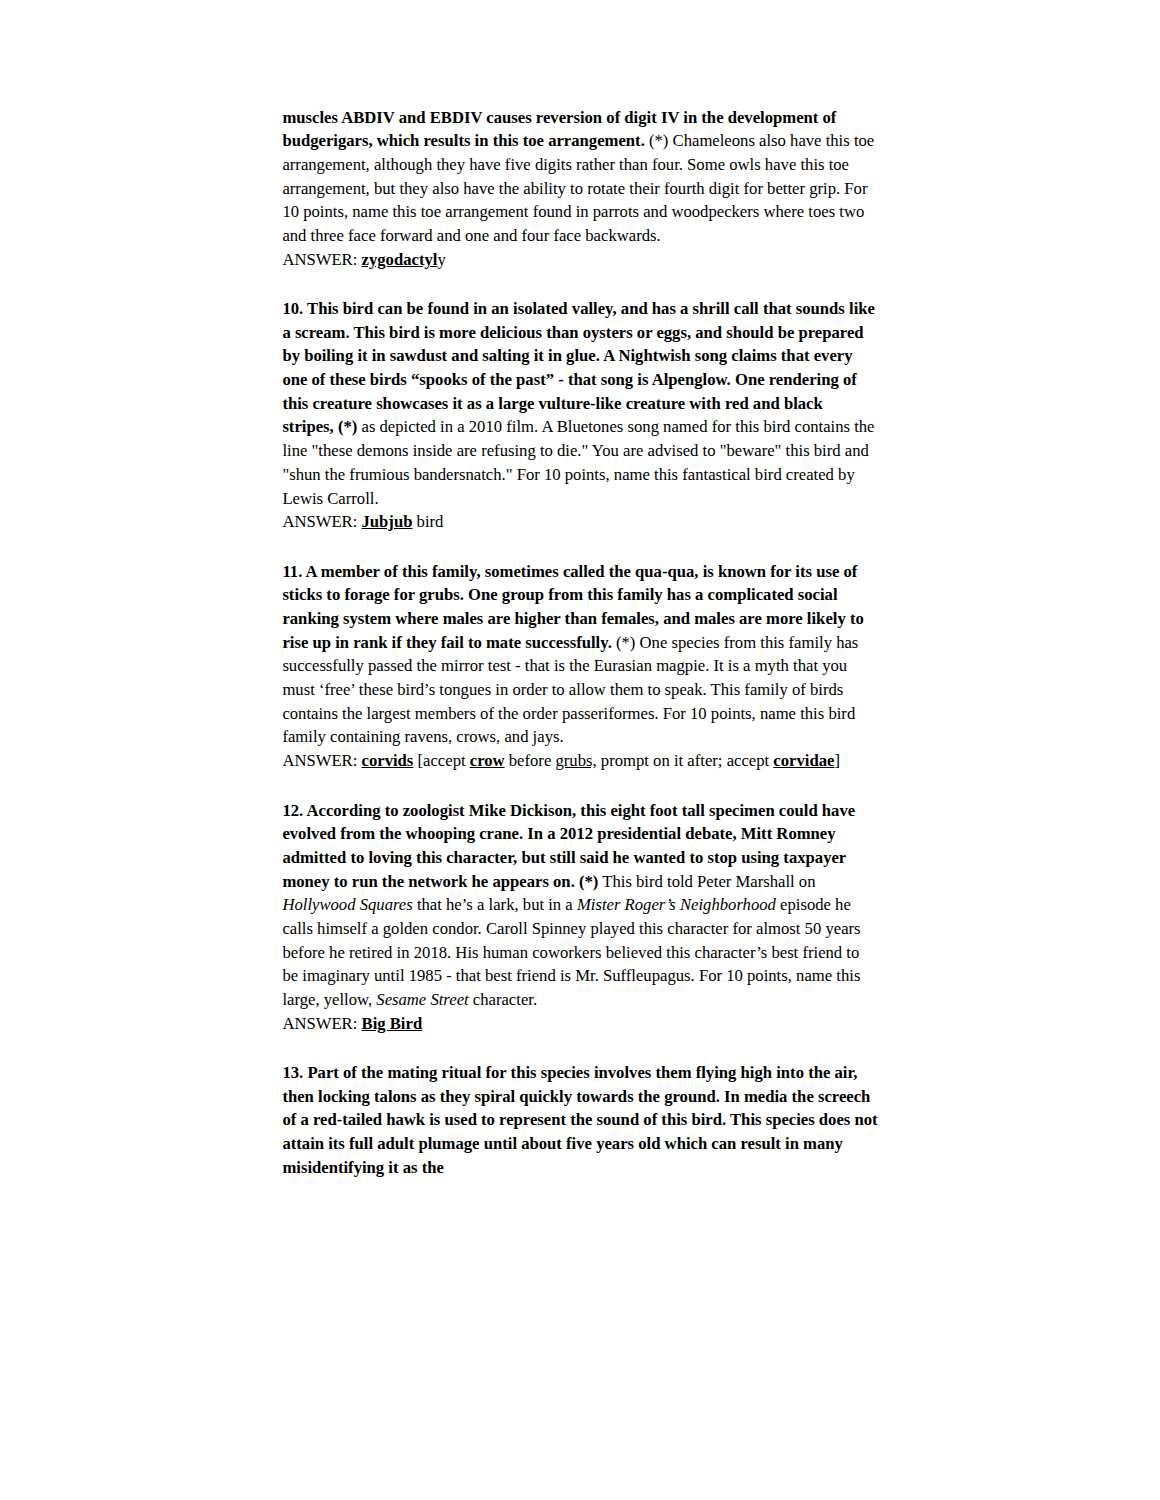muscles ABDIV and EBDIV causes reversion of digit IV in the development of budgerigars, which results in this toe arrangement. (*) Chameleons also have this toe arrangement, although they have five digits rather than four. Some owls have this toe arrangement, but they also have the ability to rotate their fourth digit for better grip. For 10 points, name this toe arrangement found in parrots and woodpeckers where toes two and three face forward and one and four face backwards.
ANSWER: zygodactyly
10. This bird can be found in an isolated valley, and has a shrill call that sounds like a scream. This bird is more delicious than oysters or eggs, and should be prepared by boiling it in sawdust and salting it in glue. A Nightwish song claims that every one of these birds “spooks of the past” - that song is Alpenglow. One rendering of this creature showcases it as a large vulture-like creature with red and black stripes, (*) as depicted in a 2010 film. A Bluetones song named for this bird contains the line "these demons inside are refusing to die." You are advised to "beware" this bird and "shun the frumious bandersnatch." For 10 points, name this fantastical bird created by Lewis Carroll.
ANSWER: Jubjub bird
11. A member of this family, sometimes called the qua-qua, is known for its use of sticks to forage for grubs. One group from this family has a complicated social ranking system where males are higher than females, and males are more likely to rise up in rank if they fail to mate successfully. (*) One species from this family has successfully passed the mirror test - that is the Eurasian magpie. It is a myth that you must ‘free’ these bird’s tongues in order to allow them to speak. This family of birds contains the largest members of the order passeriformes. For 10 points, name this bird family containing ravens, crows, and jays.
ANSWER: corvids [accept crow before grubs, prompt on it after; accept corvidae]
12. According to zoologist Mike Dickison, this eight foot tall specimen could have evolved from the whooping crane. In a 2012 presidential debate, Mitt Romney admitted to loving this character, but still said he wanted to stop using taxpayer money to run the network he appears on. (*) This bird told Peter Marshall on Hollywood Squares that he’s a lark, but in a Mister Roger’s Neighborhood episode he calls himself a golden condor. Caroll Spinney played this character for almost 50 years before he retired in 2018. His human coworkers believed this character’s best friend to be imaginary until 1985 - that best friend is Mr. Suffleupagus. For 10 points, name this large, yellow, Sesame Street character.
ANSWER: Big Bird
13. Part of the mating ritual for this species involves them flying high into the air, then locking talons as they spiral quickly towards the ground. In media the screech of a red-tailed hawk is used to represent the sound of this bird. This species does not attain its full adult plumage until about five years old which can result in many misidentifying it as the